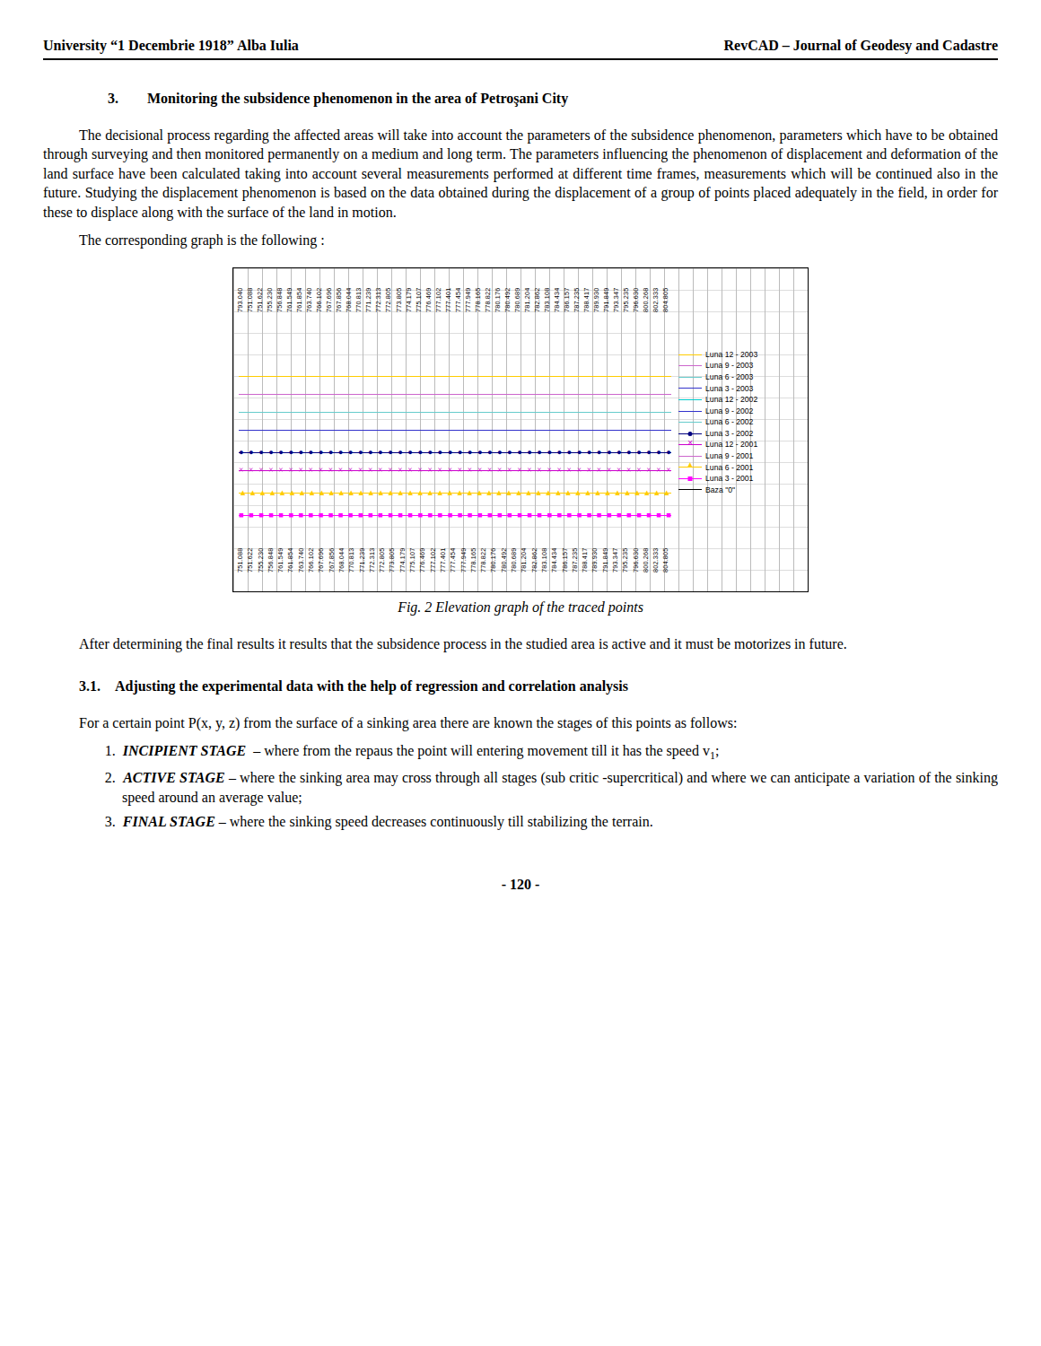University “1 Decembrie 1918” Alba Iulia
RevCAD – Journal of Geodesy and Cadastre
3. Monitoring the subsidence phenomenon in the area of Petroşani City
The decisional process regarding the affected areas will take into account the parameters of the subsidence phenomenon, parameters which have to be obtained through surveying and then monitored permanently on a medium and long term. The parameters influencing the phenomenon of displacement and deformation of the land surface have been calculated taking into account several measurements performed at different time frames, measurements which will be continued also in the future. Studying the displacement phenomenon is based on the data obtained during the displacement of a group of points placed adequately in the field, in order for these to displace along with the surface of the land in motion.
The corresponding graph is the following :
793.040 751.088 751.622 755.230 756.848 761.549 761.854 763.740 766.102 767.696 767.856 768.044 770.813 771.239 772.313 772.805 773.805 774.179 775.107 776.469 777.102 777.401 777.454 777.949 778.165 778.822 780.176 780.492 780.689 781.204 782.862 783.108 784.434 786.157 787.235 788.417 789.930 791.849 793.347 795.235 796.630 800.268 802.333 804.805
●●●●●●●●●●●●●●●●●●●●●●●●●●●●●●●●●●●●●●●●●●●●
××××××××××××××××××××××××××××××××××××××××××××
▲▲▲▲▲▲▲▲▲▲▲▲▲▲▲▲▲▲▲▲▲▲▲▲▲▲▲▲▲▲▲▲▲▲▲▲▲▲▲▲▲▲▲▲
■■■■■■■■■■■■■■■■■■■■■■■■■■■■■■■■■■■■■■■■■■■■
Luna 12 - 2003
Luna 9 - 2003
Luna 6 - 2003
Luna 3 - 2003
Luna 12 - 2002
Luna 9 - 2002
Luna 6 - 2002
Luna 3 - 2002
Luna 12 - 2001
Luna 9 - 2001
Luna 6 - 2001
Luna 3 - 2001
Baza "0"
751.088 751.622 755.230 756.848 761.549 761.854 763.740 766.102 767.696 767.856 768.044 770.813 771.239 772.313 772.805 773.805 774.179 775.107 776.469 777.102 777.401 777.454 777.949 778.165 778.822 780.176 780.492 780.689 781.204 782.862 783.108 784.434 786.157 787.235 788.417 789.930 791.849 793.347 795.235 796.630 800.268 802.333 804.805
Fig. 2 Elevation graph of the traced points
After determining the final results it results that the subsidence process in the studied area is active and it must be motorizes in future.
3.1. Adjusting the experimental data with the help of regression and correlation analysis
For a certain point P(x, y, z) from the surface of a sinking area there are known the stages of this points as follows:
1. INCIPIENT STAGE – where from the repaus the point will entering movement till it has the speed v1;
2. ACTIVE STAGE – where the sinking area may cross through all stages (sub critic -supercritical) and where we can anticipate a variation of the sinking speed around an average value;
3. FINAL STAGE – where the sinking speed decreases continuously till stabilizing the terrain.
- 120 -